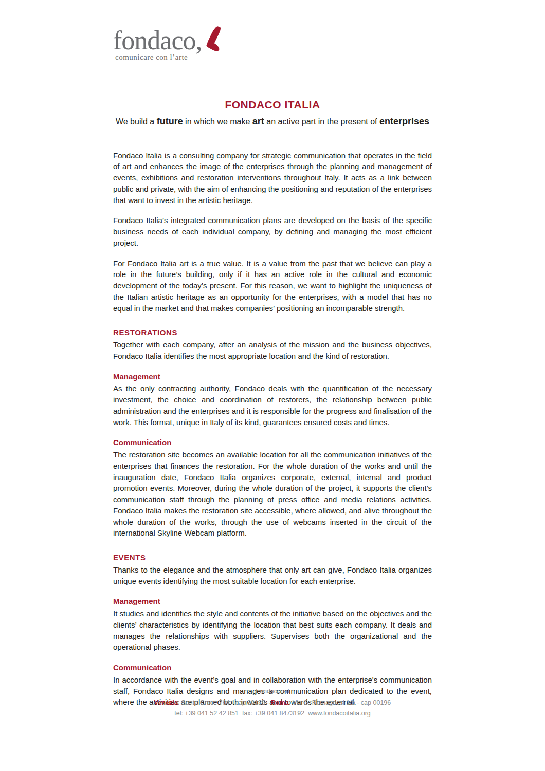fondaco,
comunicare con l’arte
FONDACO ITALIA
We build a future in which we make art an active part in the present of enterprises
Fondaco Italia is a consulting company for strategic communication that operates in the field of art and enhances the image of the enterprises through the planning and management of events, exhibitions and restoration interventions throughout Italy. It acts as a link between public and private, with the aim of enhancing the positioning and reputation of the enterprises that want to invest in the artistic heritage.
Fondaco Italia’s integrated communication plans are developed on the basis of the specific business needs of each individual company, by defining and managing the most efficient project.
For Fondaco Italia art is a true value. It is a value from the past that we believe can play a role in the future’s building, only if it has an active role in the cultural and economic development of the today’s present. For this reason, we want to highlight the uniqueness of the Italian artistic heritage as an opportunity for the enterprises, with a model that has no equal in the market and that makes companies’ positioning an incomparable strength.
RESTORATIONS
Together with each company, after an analysis of the mission and the business objectives, Fondaco Italia identifies the most appropriate location and the kind of restoration.
Management
As the only contracting authority, Fondaco deals with the quantification of the necessary investment, the choice and coordination of restorers, the relationship between public administration and the enterprises and it is responsible for the progress and finalisation of the work. This format, unique in Italy of its kind, guarantees ensured costs and times.
Communication
The restoration site becomes an available location for all the communication initiatives of the enterprises that finances the restoration. For the whole duration of the works and until the inauguration date, Fondaco Italia organizes corporate, external, internal and product promotion events. Moreover, during the whole duration of the project, it supports the client's communication staff through the planning of press office and media relations activities. Fondaco Italia makes the restoration site accessible, where allowed, and alive throughout the whole duration of the works, through the use of webcams inserted in the circuit of the international Skyline Webcam platform.
EVENTS
Thanks to the elegance and the atmosphere that only art can give, Fondaco Italia organizes unique events identifying the most suitable location for each enterprise.
Management
It studies and identifies the style and contents of the initiative based on the objectives and the clients’ characteristics by identifying the location that best suits each company. It deals and manages the relationships with suppliers. Supervises both the organizational and the operational phases.
Communication
In accordance with the event’s goal and in collaboration with the enterprise's communication staff, Fondaco Italia designs and manages a communication plan dedicated to the event, where the activities are planned both inwards and towards the external.
Fondaco srl
Venezia: Santa Croce 764 - cap 30135 - Roma: Via G. Romagnosi 1/b - cap 00196
tel: +39 041 52 42 851 fax: +39 041 8473192 www.fondacoitalia.org